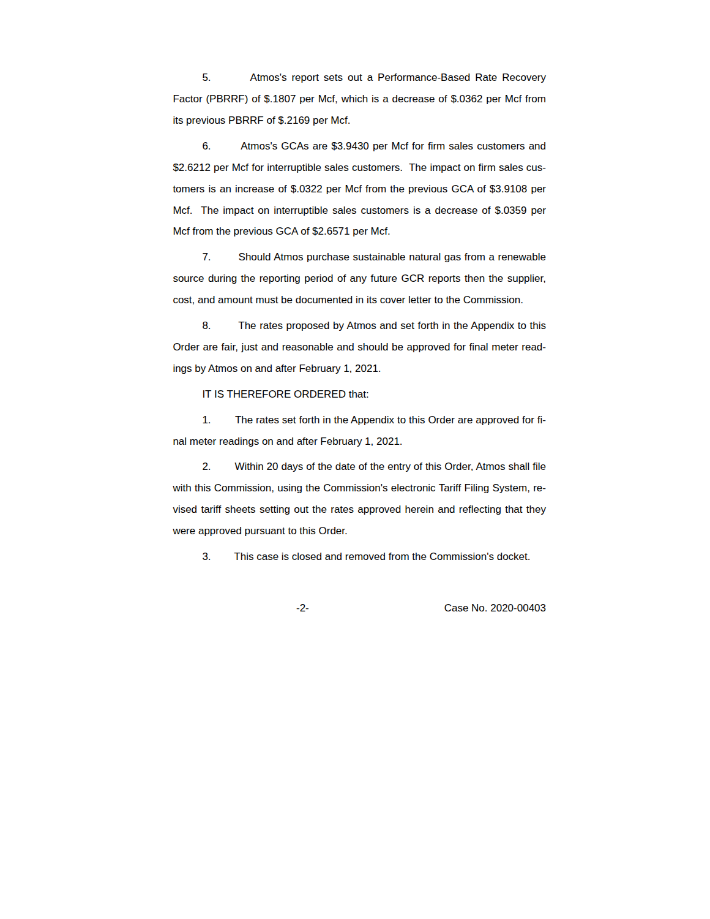5. Atmos's report sets out a Performance-Based Rate Recovery Factor (PBRRF) of $.1807 per Mcf, which is a decrease of $.0362 per Mcf from its previous PBRRF of $.2169 per Mcf.
6. Atmos's GCAs are $3.9430 per Mcf for firm sales customers and $2.6212 per Mcf for interruptible sales customers. The impact on firm sales customers is an increase of $.0322 per Mcf from the previous GCA of $3.9108 per Mcf. The impact on interruptible sales customers is a decrease of $.0359 per Mcf from the previous GCA of $2.6571 per Mcf.
7. Should Atmos purchase sustainable natural gas from a renewable source during the reporting period of any future GCR reports then the supplier, cost, and amount must be documented in its cover letter to the Commission.
8. The rates proposed by Atmos and set forth in the Appendix to this Order are fair, just and reasonable and should be approved for final meter readings by Atmos on and after February 1, 2021.
IT IS THEREFORE ORDERED that:
1. The rates set forth in the Appendix to this Order are approved for final meter readings on and after February 1, 2021.
2. Within 20 days of the date of the entry of this Order, Atmos shall file with this Commission, using the Commission's electronic Tariff Filing System, revised tariff sheets setting out the rates approved herein and reflecting that they were approved pursuant to this Order.
3. This case is closed and removed from the Commission's docket.
-2- Case No. 2020-00403